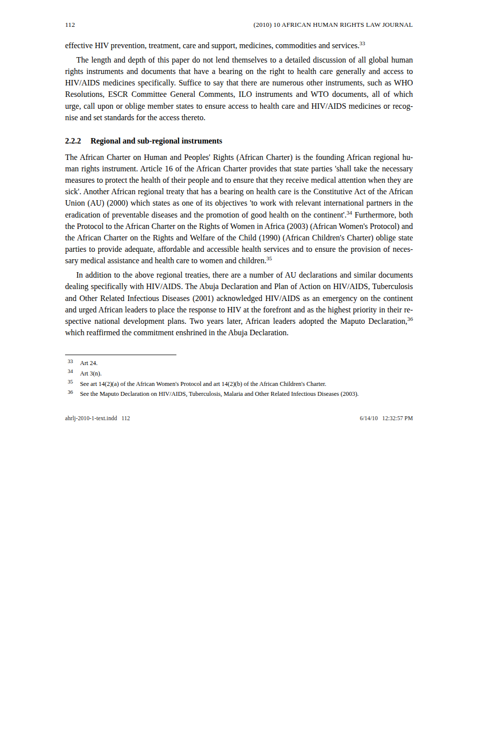112 (2010) 10 African Human Rights Law Journal
effective HIV prevention, treatment, care and support, medicines, commodities and services.33
The length and depth of this paper do not lend themselves to a detailed discussion of all global human rights instruments and documents that have a bearing on the right to health care generally and access to HIV/AIDS medicines specifically. Suffice to say that there are numerous other instruments, such as WHO Resolutions, ESCR Committee General Comments, ILO instruments and WTO documents, all of which urge, call upon or oblige member states to ensure access to health care and HIV/AIDS medicines or recognise and set standards for the access thereto.
2.2.2 Regional and sub-regional instruments
The African Charter on Human and Peoples' Rights (African Charter) is the founding African regional human rights instrument. Article 16 of the African Charter provides that state parties 'shall take the necessary measures to protect the health of their people and to ensure that they receive medical attention when they are sick'. Another African regional treaty that has a bearing on health care is the Constitutive Act of the African Union (AU) (2000) which states as one of its objectives 'to work with relevant international partners in the eradication of preventable diseases and the promotion of good health on the continent'.34 Furthermore, both the Protocol to the African Charter on the Rights of Women in Africa (2003) (African Women's Protocol) and the African Charter on the Rights and Welfare of the Child (1990) (African Children's Charter) oblige state parties to provide adequate, affordable and accessible health services and to ensure the provision of necessary medical assistance and health care to women and children.35
In addition to the above regional treaties, there are a number of AU declarations and similar documents dealing specifically with HIV/AIDS. The Abuja Declaration and Plan of Action on HIV/AIDS, Tuberculosis and Other Related Infectious Diseases (2001) acknowledged HIV/AIDS as an emergency on the continent and urged African leaders to place the response to HIV at the forefront and as the highest priority in their respective national development plans. Two years later, African leaders adopted the Maputo Declaration,36 which reaffirmed the commitment enshrined in the Abuja Declaration.
Art 24.
Art 3(n).
See art 14(2)(a) of the African Women's Protocol and art 14(2)(b) of the African Children's Charter.
See the Maputo Declaration on HIV/AIDS, Tuberculosis, Malaria and Other Related Infectious Diseases (2003).
ahrlj-2010-1-text.indd 112 6/14/10 12:32:57 PM